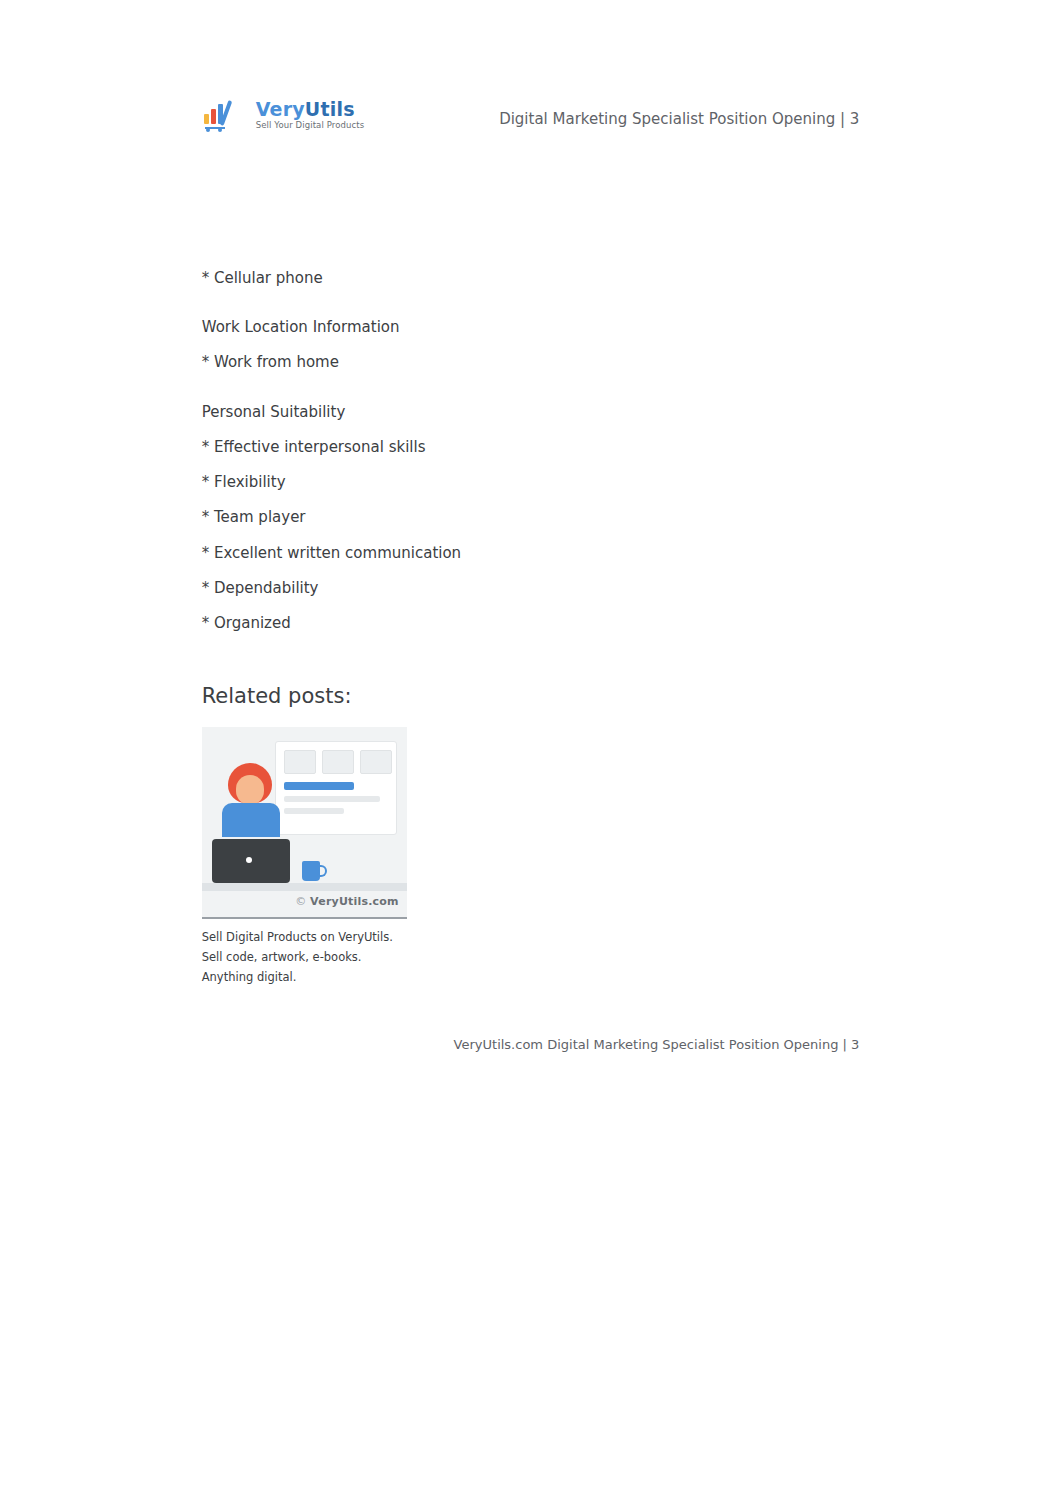Very Utils
Sell Your Digital Products
Digital Marketing Specialist Position Opening | 3
* Cellular phone
Work Location Information
* Work from home
Personal Suitability
* Effective interpersonal skills
* Flexibility
* Team player
* Excellent written communication
* Dependability
* Organized
Related posts:
© VeryUtils.com
Sell Digital Products on VeryUtils. Sell code, artwork, e-books. Anything digital.
VeryUtils.com Digital Marketing Specialist Position Opening | 3